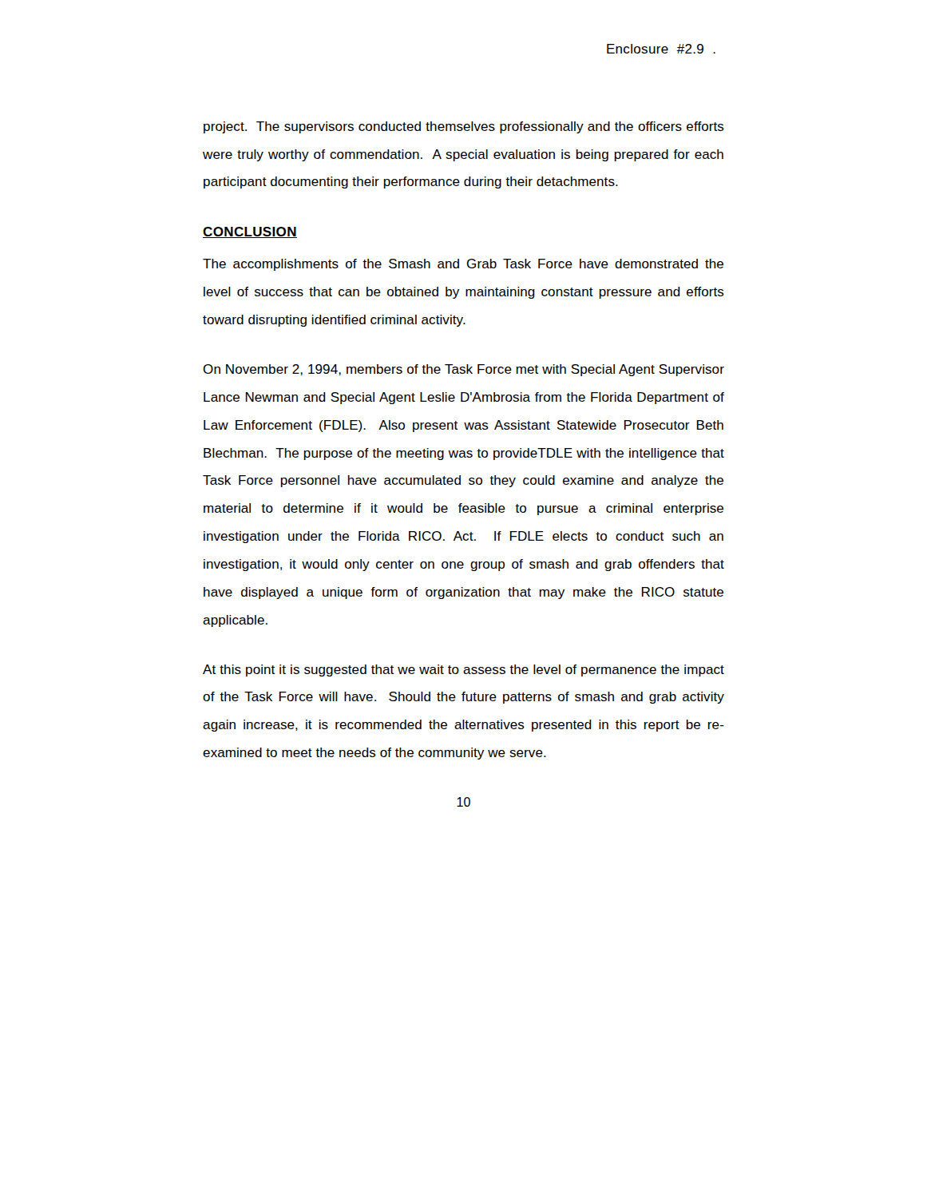Enclosure #2.9 .
project. The supervisors conducted themselves professionally and the officers efforts were truly worthy of commendation. A special evaluation is being prepared for each participant documenting their performance during their detachments.
CONCLUSION
The accomplishments of the Smash and Grab Task Force have demonstrated the level of success that can be obtained by maintaining constant pressure and efforts toward disrupting identified criminal activity.
On November 2, 1994, members of the Task Force met with Special Agent Supervisor Lance Newman and Special Agent Leslie D'Ambrosia from the Florida Department of Law Enforcement (FDLE). Also present was Assistant Statewide Prosecutor Beth Blechman. The purpose of the meeting was to provideTDLE with the intelligence that Task Force personnel have accumulated so they could examine and analyze the material to determine if it would be feasible to pursue a criminal enterprise investigation under the Florida RICO. Act. If FDLE elects to conduct such an investigation, it would only center on one group of smash and grab offenders that have displayed a unique form of organization that may make the RICO statute applicable.
At this point it is suggested that we wait to assess the level of permanence the impact of the Task Force will have. Should the future patterns of smash and grab activity again increase, it is recommended the alternatives presented in this report be re-examined to meet the needs of the community we serve.
10